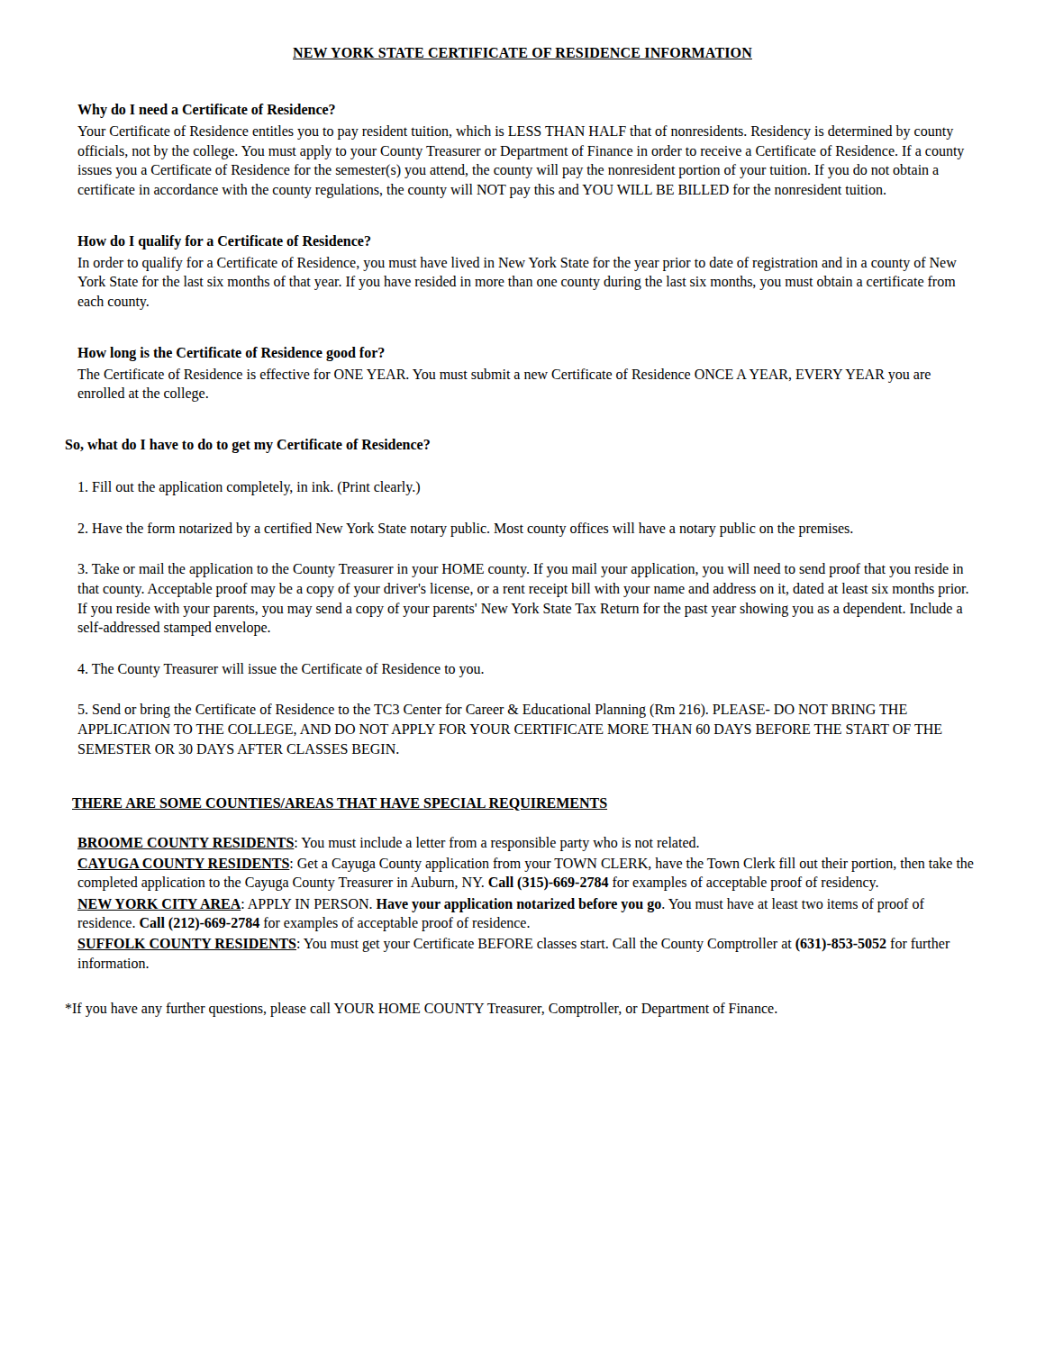NEW YORK STATE CERTIFICATE OF RESIDENCE INFORMATION
Why do I need a Certificate of Residence?
Your Certificate of Residence entitles you to pay resident tuition, which is LESS THAN HALF that of nonresidents. Residency is determined by county officials, not by the college. You must apply to your County Treasurer or Department of Finance in order to receive a Certificate of Residence. If a county issues you a Certificate of Residence for the semester(s) you attend, the county will pay the nonresident portion of your tuition. If you do not obtain a certificate in accordance with the county regulations, the county will NOT pay this and YOU WILL BE BILLED for the nonresident tuition.
How do I qualify for a Certificate of Residence?
In order to qualify for a Certificate of Residence, you must have lived in New York State for the year prior to date of registration and in a county of New York State for the last six months of that year. If you have resided in more than one county during the last six months, you must obtain a certificate from each county.
How long is the Certificate of Residence good for?
The Certificate of Residence is effective for ONE YEAR. You must submit a new Certificate of Residence ONCE A YEAR, EVERY YEAR you are enrolled at the college.
So, what do I have to do to get my Certificate of Residence?
1. Fill out the application completely, in ink. (Print clearly.)
2. Have the form notarized by a certified New York State notary public. Most county offices will have a notary public on the premises.
3. Take or mail the application to the County Treasurer in your HOME county. If you mail your application, you will need to send proof that you reside in that county. Acceptable proof may be a copy of your driver's license, or a rent receipt bill with your name and address on it, dated at least six months prior. If you reside with your parents, you may send a copy of your parents' New York State Tax Return for the past year showing you as a dependent. Include a self-addressed stamped envelope.
4. The County Treasurer will issue the Certificate of Residence to you.
5. Send or bring the Certificate of Residence to the TC3 Center for Career & Educational Planning (Rm 216). PLEASE- DO NOT BRING THE APPLICATION TO THE COLLEGE, AND DO NOT APPLY FOR YOUR CERTIFICATE MORE THAN 60 DAYS BEFORE THE START OF THE SEMESTER OR 30 DAYS AFTER CLASSES BEGIN.
THERE ARE SOME COUNTIES/AREAS THAT HAVE SPECIAL REQUIREMENTS
BROOME COUNTY RESIDENTS: You must include a letter from a responsible party who is not related.
CAYUGA COUNTY RESIDENTS: Get a Cayuga County application from your TOWN CLERK, have the Town Clerk fill out their portion, then take the completed application to the Cayuga County Treasurer in Auburn, NY. Call (315)-669-2784 for examples of acceptable proof of residency.
NEW YORK CITY AREA: APPLY IN PERSON. Have your application notarized before you go. You must have at least two items of proof of residence. Call (212)-669-2784 for examples of acceptable proof of residence.
SUFFOLK COUNTY RESIDENTS: You must get your Certificate BEFORE classes start. Call the County Comptroller at (631)-853-5052 for further information.
*If you have any further questions, please call YOUR HOME COUNTY Treasurer, Comptroller, or Department of Finance.